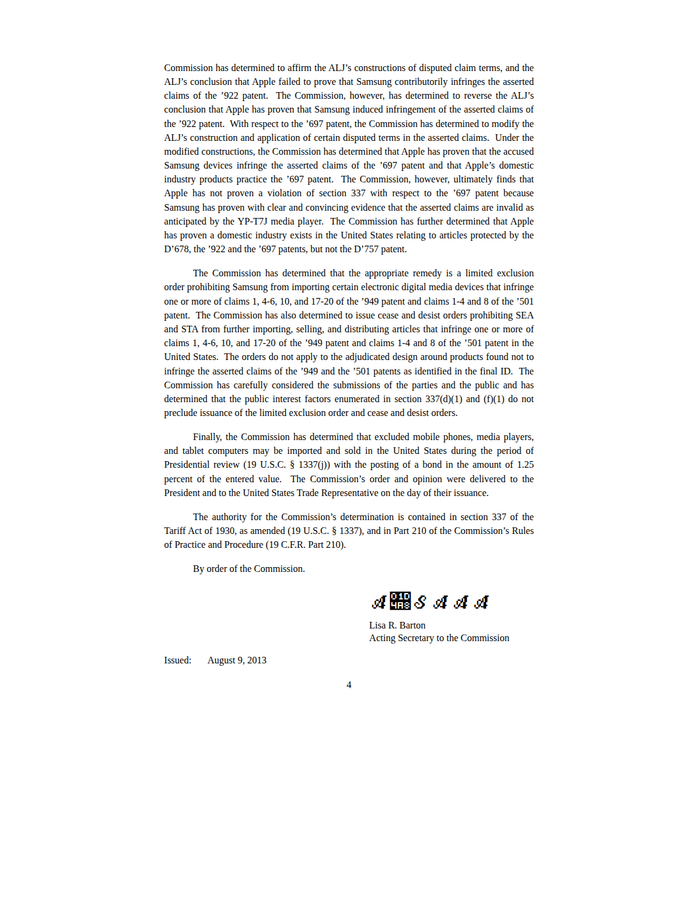Commission has determined to affirm the ALJ’s constructions of disputed claim terms, and the ALJ’s conclusion that Apple failed to prove that Samsung contributorily infringes the asserted claims of the ’922 patent. The Commission, however, has determined to reverse the ALJ’s conclusion that Apple has proven that Samsung induced infringement of the asserted claims of the ’922 patent. With respect to the ’697 patent, the Commission has determined to modify the ALJ’s construction and application of certain disputed terms in the asserted claims. Under the modified constructions, the Commission has determined that Apple has proven that the accused Samsung devices infringe the asserted claims of the ’697 patent and that Apple’s domestic industry products practice the ’697 patent. The Commission, however, ultimately finds that Apple has not proven a violation of section 337 with respect to the ’697 patent because Samsung has proven with clear and convincing evidence that the asserted claims are invalid as anticipated by the YP-T7J media player. The Commission has further determined that Apple has proven a domestic industry exists in the United States relating to articles protected by the D’678, the ’922 and the ’697 patents, but not the D’757 patent.
The Commission has determined that the appropriate remedy is a limited exclusion order prohibiting Samsung from importing certain electronic digital media devices that infringe one or more of claims 1, 4-6, 10, and 17-20 of the ’949 patent and claims 1-4 and 8 of the ’501 patent. The Commission has also determined to issue cease and desist orders prohibiting SEA and STA from further importing, selling, and distributing articles that infringe one or more of claims 1, 4-6, 10, and 17-20 of the ’949 patent and claims 1-4 and 8 of the ’501 patent in the United States. The orders do not apply to the adjudicated design around products found not to infringe the asserted claims of the ’949 and the ’501 patents as identified in the final ID. The Commission has carefully considered the submissions of the parties and the public and has determined that the public interest factors enumerated in section 337(d)(1) and (f)(1) do not preclude issuance of the limited exclusion order and cease and desist orders.
Finally, the Commission has determined that excluded mobile phones, media players, and tablet computers may be imported and sold in the United States during the period of Presidential review (19 U.S.C. § 1337(j)) with the posting of a bond in the amount of 1.25 percent of the entered value. The Commission’s order and opinion were delivered to the President and to the United States Trade Representative on the day of their issuance.
The authority for the Commission’s determination is contained in section 337 of the Tariff Act of 1930, as amended (19 U.S.C. § 1337), and in Part 210 of the Commission’s Rules of Practice and Procedure (19 C.F.R. Part 210).
By order of the Commission.
𝒜𝒨𝒮𝒜𝒜𝒜
Lisa R. Barton
Acting Secretary to the Commission
Issued: August 9, 2013
4